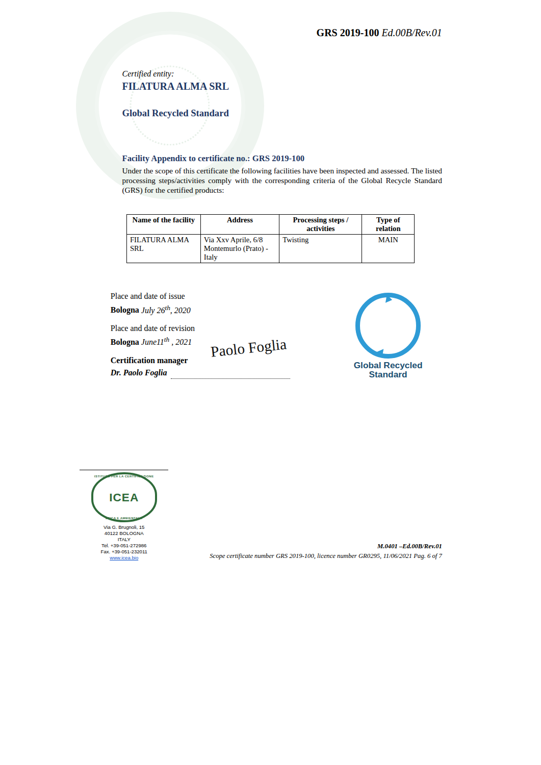GRS 2019-100 Ed.00B/Rev.01
Certified entity:
FILATURA ALMA SRL
Global Recycled Standard
Facility Appendix to certificate no.: GRS 2019-100
Under the scope of this certificate the following facilities have been inspected and assessed. The listed processing steps/activities comply with the corresponding criteria of the Global Recycle Standard (GRS) for the certified products:
| Name of the facility | Address | Processing steps / activities | Type of relation |
| --- | --- | --- | --- |
| FILATURA ALMA SRL | Via Xxv Aprile, 6/8 Montemurlo (Prato) - Italy | Twisting | MAIN |
Place and date of issue
Bologna July 26th, 2020
Place and date of revision
Bologna June11th , 2021
Certification manager
Dr. Paolo Foglia Paolo Foglia
Global Recycled
Standard
ISTITUTO PER LA CERTIFICAZIONE
ICEA
ETICA E AMBIENTALE
Via G. Brugnoli, 15
40122 BOLOGNA
ITALY
Tel. +39-051-272986
Fax. +39-051-232011
www.icea.bio
M.0401 –Ed.00B/Rev.01
Scope certificate number GRS 2019-100, licence number GR0295, 11/06/2021 Pag. 6 of 7